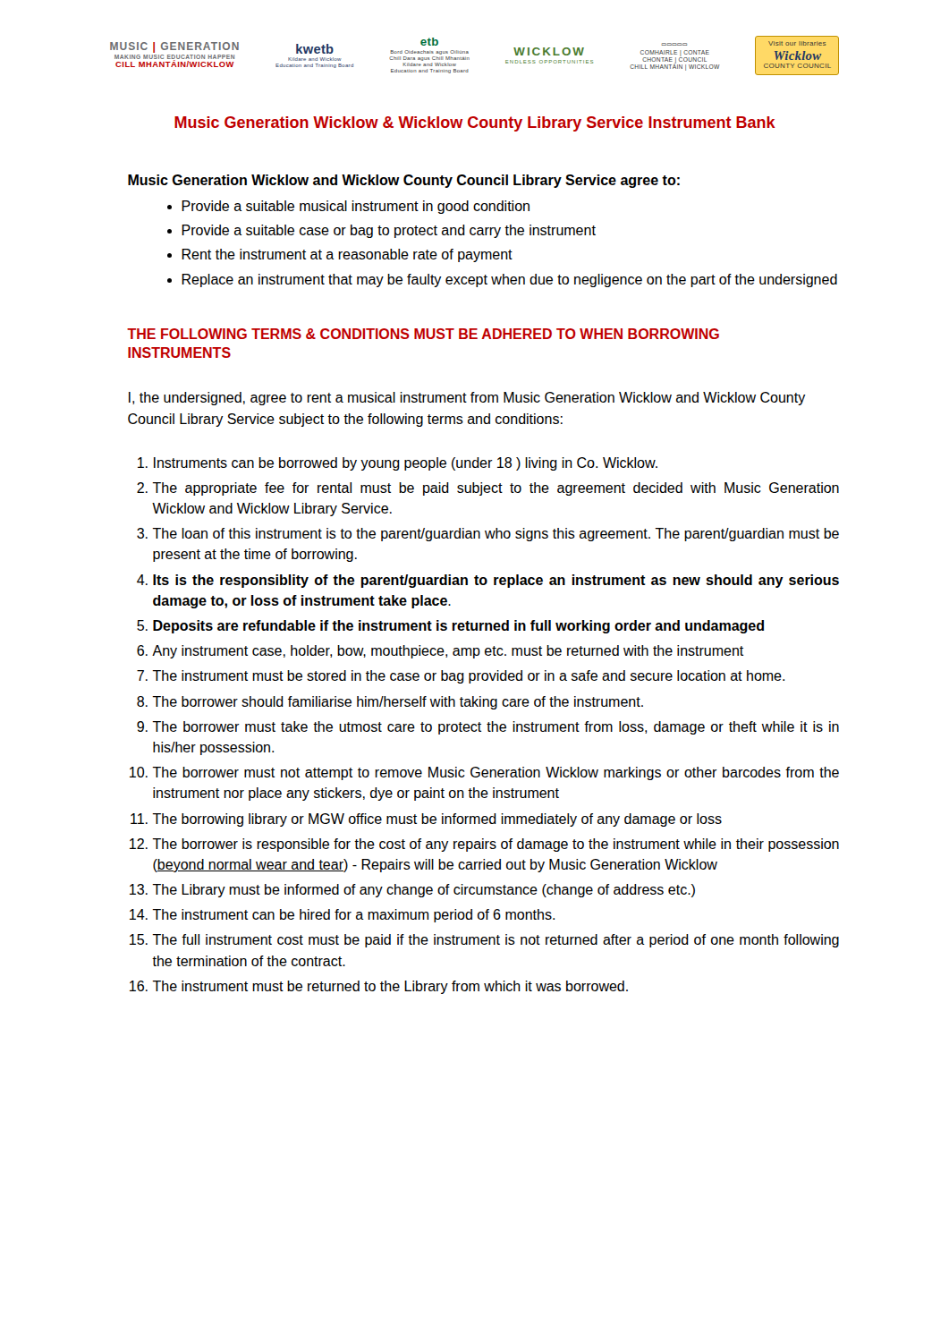MUSIC | GENERATION MAKING MUSIC EDUCATION HAPPEN CILL MHANTÁIN/WICKLOW
kwetb Kildare and Wicklow
Education and Training Board
etb Bord Oideachais agus Oiliúna
Chill Dara agus Chill Mhantáin
Kildare and Wicklow
Education and Training Board
WICKLOW ENDLESS OPPORTUNITIES
▭▭▭▭▭
COMHAIRLE | CONTAE
CHONTAE | COUNCIL
CHILL MHANTÁIN | WICKLOW
Visit our libraries Wicklow COUNTY COUNCIL
Music Generation Wicklow & Wicklow County Library Service Instrument Bank
Music Generation Wicklow and Wicklow County Council Library Service agree to:
Provide a suitable musical instrument in good condition
Provide a suitable case or bag to protect and carry the instrument
Rent the instrument at a reasonable rate of payment
Replace an instrument that may be faulty except when due to negligence on the part of the undersigned
THE FOLLOWING TERMS & CONDITIONS MUST BE ADHERED TO WHEN BORROWING
INSTRUMENTS
I, the undersigned, agree to rent a musical instrument from Music Generation Wicklow and Wicklow County Council Library Service subject to the following terms and conditions:
Instruments can be borrowed by young people (under 18 ) living in Co. Wicklow.
The appropriate fee for rental must be paid subject to the agreement decided with Music Generation Wicklow and Wicklow Library Service.
The loan of this instrument is to the parent/guardian who signs this agreement. The parent/guardian must be present at the time of borrowing.
Its is the responsiblity of the parent/guardian to replace an instrument as new should any serious damage to, or loss of instrument take place.
Deposits are refundable if the instrument is returned in full working order and undamaged
Any instrument case, holder, bow, mouthpiece, amp etc. must be returned with the instrument
The instrument must be stored in the case or bag provided or in a safe and secure location at home.
The borrower should familiarise him/herself with taking care of the instrument.
The borrower must take the utmost care to protect the instrument from loss, damage or theft while it is in his/her possession.
The borrower must not attempt to remove Music Generation Wicklow markings or other barcodes from the instrument nor place any stickers, dye or paint on the instrument
The borrowing library or MGW office must be informed immediately of any damage or loss
The borrower is responsible for the cost of any repairs of damage to the instrument while in their possession (beyond normal wear and tear) - Repairs will be carried out by Music Generation Wicklow
The Library must be informed of any change of circumstance (change of address etc.)
The instrument can be hired for a maximum period of 6 months.
The full instrument cost must be paid if the instrument is not returned after a period of one month following the termination of the contract.
The instrument must be returned to the Library from which it was borrowed.